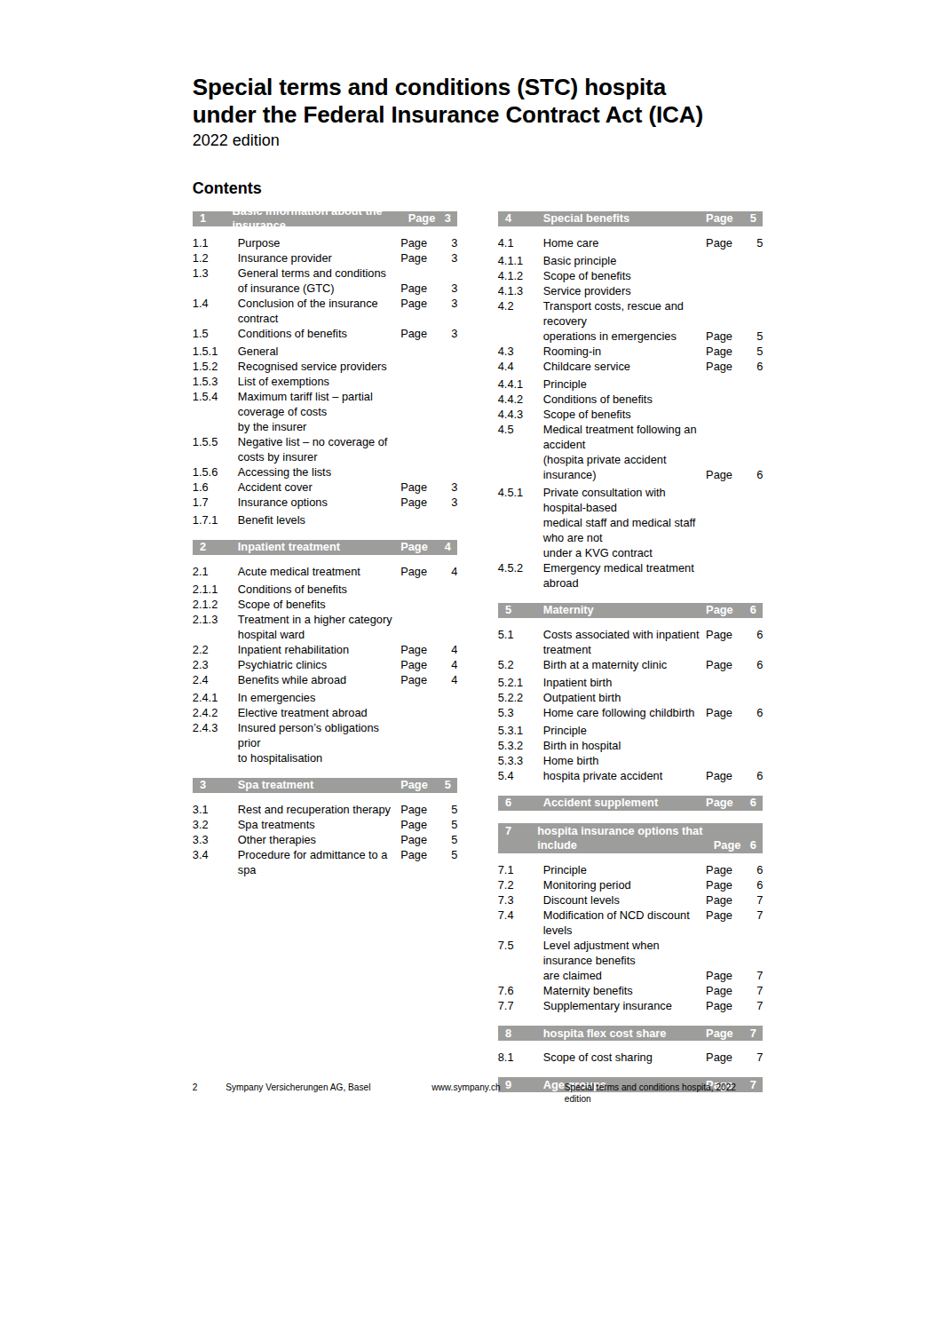Special terms and conditions (STC) hospita
under the Federal Insurance Contract Act (ICA)
2022 edition
Contents
1
Basic information about the insurance
Page
3
| 1.1 | Purpose | Page | 3 |
| 1.2 | Insurance provider | Page | 3 |
| 1.3 | General terms and conditions of insurance (GTC) | Page | 3 |
| 1.4 | Conclusion of the insurance contract | Page | 3 |
| 1.5 | Conditions of benefits | Page | 3 |
| 1.5.1 | General | | |
| 1.5.2 | Recognised service providers | | |
| 1.5.3 | List of exemptions | | |
| 1.5.4 | Maximum tariff list – partial coverage of costs by the insurer | | |
| 1.5.5 | Negative list – no coverage of costs by insurer | | |
| 1.5.6 | Accessing the lists | | |
| 1.6 | Accident cover | Page | 3 |
| 1.7 | Insurance options | Page | 3 |
| 1.7.1 | Benefit levels | | |
2
Inpatient treatment
Page
4
| 2.1 | Acute medical treatment | Page | 4 |
| 2.1.1 | Conditions of benefits | | |
| 2.1.2 | Scope of benefits | | |
| 2.1.3 | Treatment in a higher category hospital ward | | |
| 2.2 | Inpatient rehabilitation | Page | 4 |
| 2.3 | Psychiatric clinics | Page | 4 |
| 2.4 | Benefits while abroad | Page | 4 |
| 2.4.1 | In emergencies | | |
| 2.4.2 | Elective treatment abroad | | |
| 2.4.3 | Insured person’s obligations prior to hospitalisation | | |
3
Spa treatment
Page
5
| 3.1 | Rest and recuperation therapy | Page | 5 |
| 3.2 | Spa treatments | Page | 5 |
| 3.3 | Other therapies | Page | 5 |
| 3.4 | Procedure for admittance to a spa | Page | 5 |
4
Special benefits
Page
5
| 4.1 | Home care | Page | 5 |
| 4.1.1 | Basic principle | | |
| 4.1.2 | Scope of benefits | | |
| 4.1.3 | Service providers | | |
| 4.2 | Transport costs, rescue and recovery operations in emergencies | Page | 5 |
| 4.3 | Rooming-in | Page | 5 |
| 4.4 | Childcare service | Page | 6 |
| 4.4.1 | Principle | | |
| 4.4.2 | Conditions of benefits | | |
| 4.4.3 | Scope of benefits | | |
| 4.5 | Medical treatment following an accident (hospita private accident insurance) | Page | 6 |
| 4.5.1 | Private consultation with hospital-based medical staff and medical staff who are not under a KVG contract | | |
| 4.5.2 | Emergency medical treatment abroad | | |
5
Maternity
Page
6
| 5.1 | Costs associated with inpatient treatment | Page | 6 |
| 5.2 | Birth at a maternity clinic | Page | 6 |
| 5.2.1 | Inpatient birth | | |
| 5.2.2 | Outpatient birth | | |
| 5.3 | Home care following childbirth | Page | 6 |
| 5.3.1 | Principle | | |
| 5.3.2 | Birth in hospital | | |
| 5.3.3 | Home birth | | |
| 5.4 | hospita private accident | Page | 6 |
6
Accident supplement
Page
6
7
hospita insurance options that include
a no-claims discount (NCD)
Page
6
| 7.1 | Principle | Page | 6 |
| 7.2 | Monitoring period | Page | 6 |
| 7.3 | Discount levels | Page | 7 |
| 7.4 | Modification of NCD discount levels | Page | 7 |
| 7.5 | Level adjustment when insurance benefits are claimed | Page | 7 |
| 7.6 | Maternity benefits | Page | 7 |
| 7.7 | Supplementary insurance | Page | 7 |
8
hospita flex cost share
Page
7
| 8.1 | Scope of cost sharing | Page | 7 |
9
Age groups
Page
7
2
Sympany Versicherungen AG, Basel
www.sympany.ch
Special terms and conditions hospita, 2022 edition